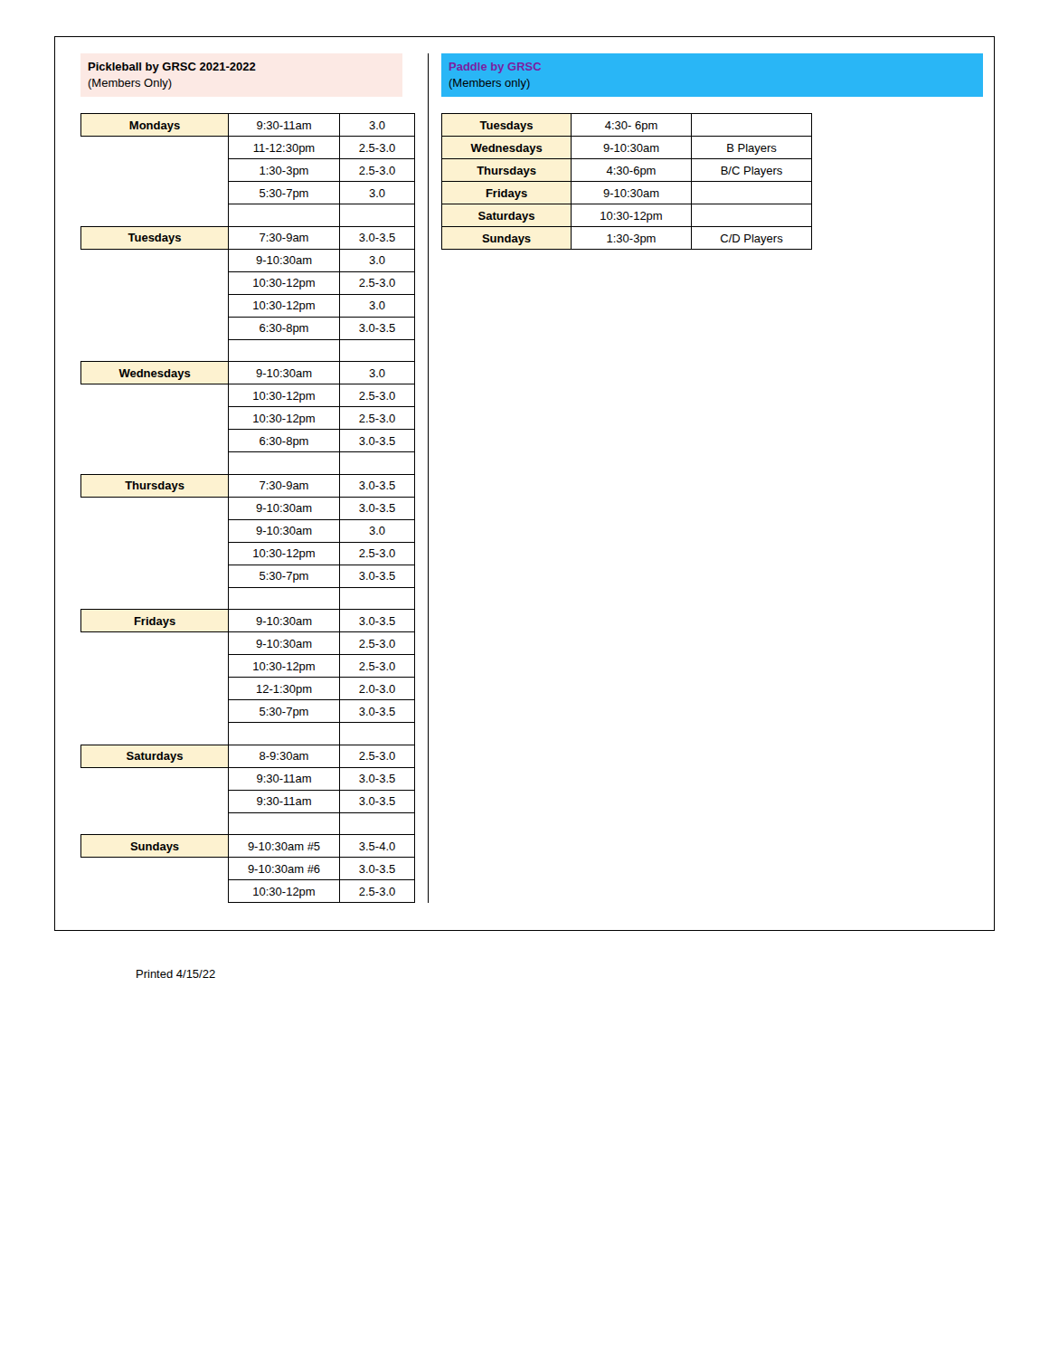Pickleball by GRSC 2021-2022
(Members Only)
| Mondays | 9:30-11am | 3.0 |
| | 11-12:30pm | 2.5-3.0 |
| | 1:30-3pm | 2.5-3.0 |
| | 5:30-7pm | 3.0 |
| Tuesdays | 7:30-9am | 3.0-3.5 |
| | 9-10:30am | 3.0 |
| | 10:30-12pm | 2.5-3.0 |
| | 10:30-12pm | 3.0 |
| | 6:30-8pm | 3.0-3.5 |
| Wednesdays | 9-10:30am | 3.0 |
| | 10:30-12pm | 2.5-3.0 |
| | 10:30-12pm | 2.5-3.0 |
| | 6:30-8pm | 3.0-3.5 |
| Thursdays | 7:30-9am | 3.0-3.5 |
| | 9-10:30am | 3.0-3.5 |
| | 9-10:30am | 3.0 |
| | 10:30-12pm | 2.5-3.0 |
| | 5:30-7pm | 3.0-3.5 |
| Fridays | 9-10:30am | 3.0-3.5 |
| | 9-10:30am | 2.5-3.0 |
| | 10:30-12pm | 2.5-3.0 |
| | 12-1:30pm | 2.0-3.0 |
| | 5:30-7pm | 3.0-3.5 |
| Saturdays | 8-9:30am | 2.5-3.0 |
| | 9:30-11am | 3.0-3.5 |
| | 9:30-11am | 3.0-3.5 |
| Sundays | 9-10:30am #5 | 3.5-4.0 |
| | 9-10:30am #6 | 3.0-3.5 |
| | 10:30-12pm | 2.5-3.0 |
Paddle by GRSC
(Members only)
| Tuesdays | 4:30- 6pm | |
| Wednesdays | 9-10:30am | B Players |
| Thursdays | 4:30-6pm | B/C Players |
| Fridays | 9-10:30am | |
| Saturdays | 10:30-12pm | |
| Sundays | 1:30-3pm | C/D Players |
Printed 4/15/22